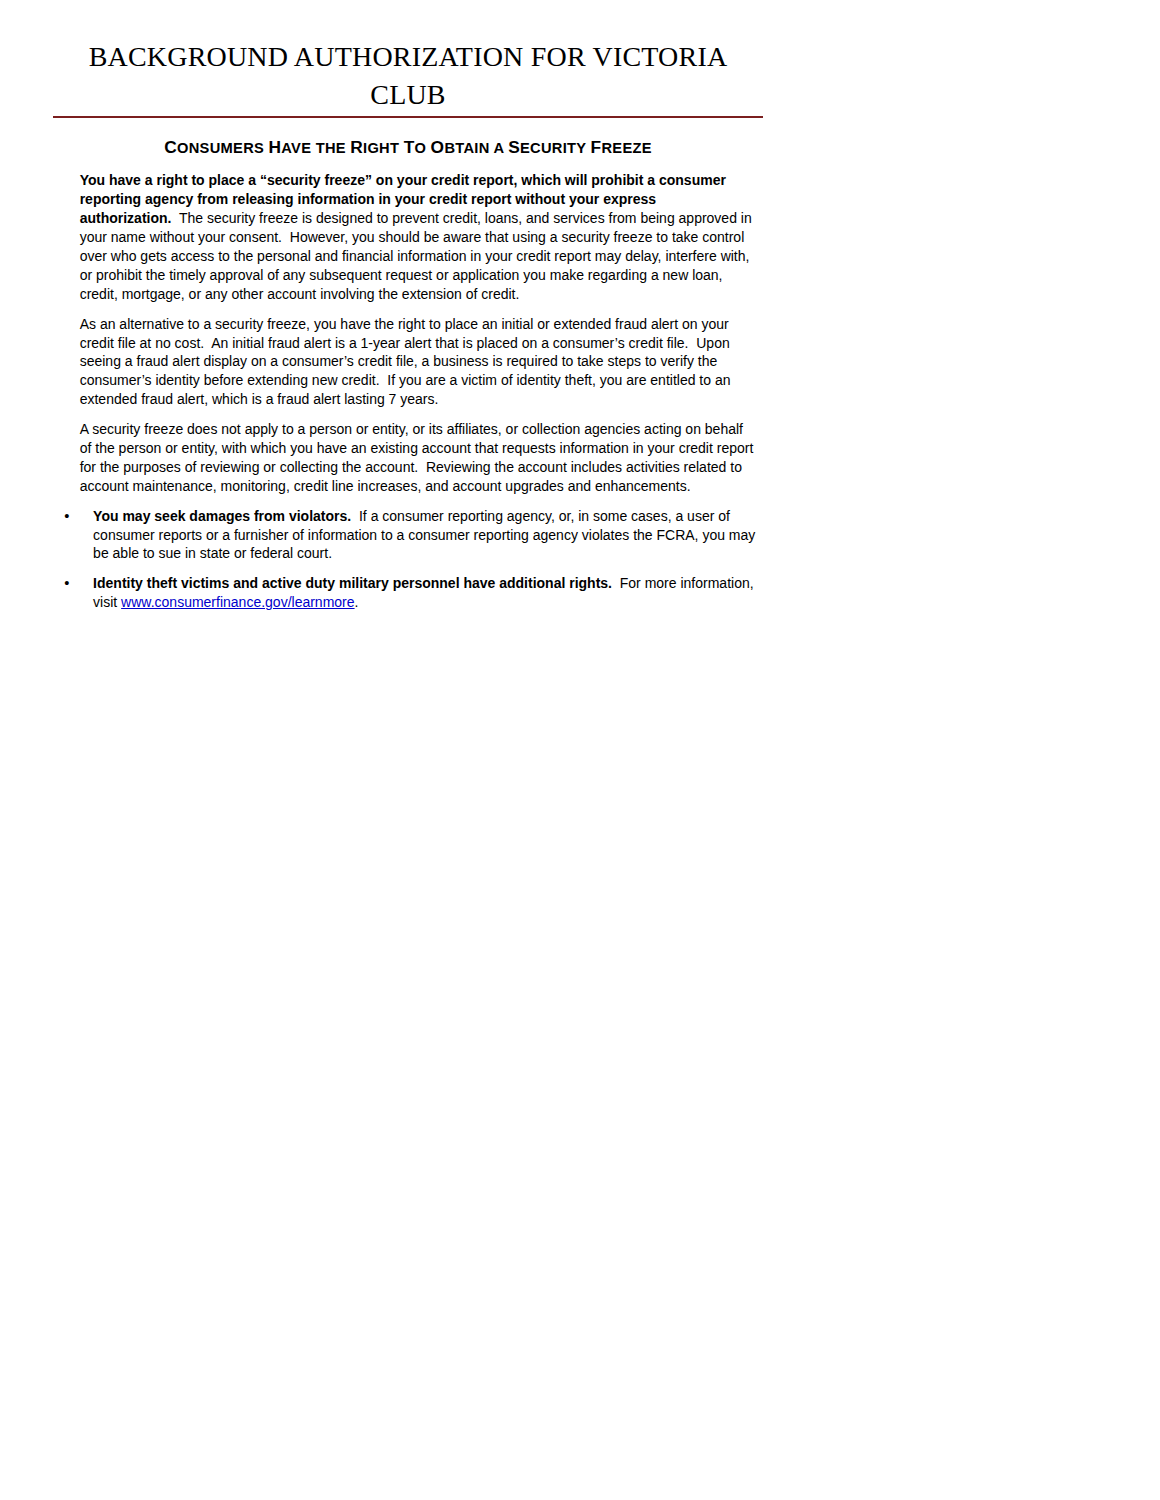BACKGROUND AUTHORIZATION FOR VICTORIA CLUB
CONSUMERS HAVE THE RIGHT TO OBTAIN A SECURITY FREEZE
You have a right to place a “security freeze” on your credit report, which will prohibit a consumer reporting agency from releasing information in your credit report without your express authorization. The security freeze is designed to prevent credit, loans, and services from being approved in your name without your consent. However, you should be aware that using a security freeze to take control over who gets access to the personal and financial information in your credit report may delay, interfere with, or prohibit the timely approval of any subsequent request or application you make regarding a new loan, credit, mortgage, or any other account involving the extension of credit.
As an alternative to a security freeze, you have the right to place an initial or extended fraud alert on your credit file at no cost. An initial fraud alert is a 1-year alert that is placed on a consumer’s credit file. Upon seeing a fraud alert display on a consumer’s credit file, a business is required to take steps to verify the consumer’s identity before extending new credit. If you are a victim of identity theft, you are entitled to an extended fraud alert, which is a fraud alert lasting 7 years.
A security freeze does not apply to a person or entity, or its affiliates, or collection agencies acting on behalf of the person or entity, with which you have an existing account that requests information in your credit report for the purposes of reviewing or collecting the account. Reviewing the account includes activities related to account maintenance, monitoring, credit line increases, and account upgrades and enhancements.
You may seek damages from violators. If a consumer reporting agency, or, in some cases, a user of consumer reports or a furnisher of information to a consumer reporting agency violates the FCRA, you may be able to sue in state or federal court.
Identity theft victims and active duty military personnel have additional rights. For more information, visit www.consumerfinance.gov/learnmore.